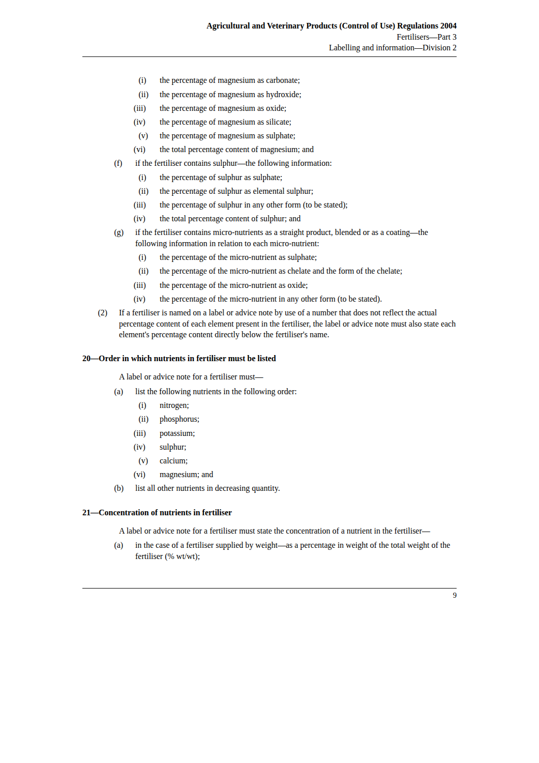Agricultural and Veterinary Products (Control of Use) Regulations 2004 Fertilisers—Part 3 Labelling and information—Division 2
(i) the percentage of magnesium as carbonate;
(ii) the percentage of magnesium as hydroxide;
(iii) the percentage of magnesium as oxide;
(iv) the percentage of magnesium as silicate;
(v) the percentage of magnesium as sulphate;
(vi) the total percentage content of magnesium; and
(f) if the fertiliser contains sulphur—the following information:
(i) the percentage of sulphur as sulphate;
(ii) the percentage of sulphur as elemental sulphur;
(iii) the percentage of sulphur in any other form (to be stated);
(iv) the total percentage content of sulphur; and
(g) if the fertiliser contains micro-nutrients as a straight product, blended or as a coating—the following information in relation to each micro-nutrient:
(i) the percentage of the micro-nutrient as sulphate;
(ii) the percentage of the micro-nutrient as chelate and the form of the chelate;
(iii) the percentage of the micro-nutrient as oxide;
(iv) the percentage of the micro-nutrient in any other form (to be stated).
(2) If a fertiliser is named on a label or advice note by use of a number that does not reflect the actual percentage content of each element present in the fertiliser, the label or advice note must also state each element's percentage content directly below the fertiliser's name.
20—Order in which nutrients in fertiliser must be listed
A label or advice note for a fertiliser must—
(a) list the following nutrients in the following order:
(i) nitrogen;
(ii) phosphorus;
(iii) potassium;
(iv) sulphur;
(v) calcium;
(vi) magnesium; and
(b) list all other nutrients in decreasing quantity.
21—Concentration of nutrients in fertiliser
A label or advice note for a fertiliser must state the concentration of a nutrient in the fertiliser—
(a) in the case of a fertiliser supplied by weight—as a percentage in weight of the total weight of the fertiliser (% wt/wt);
9